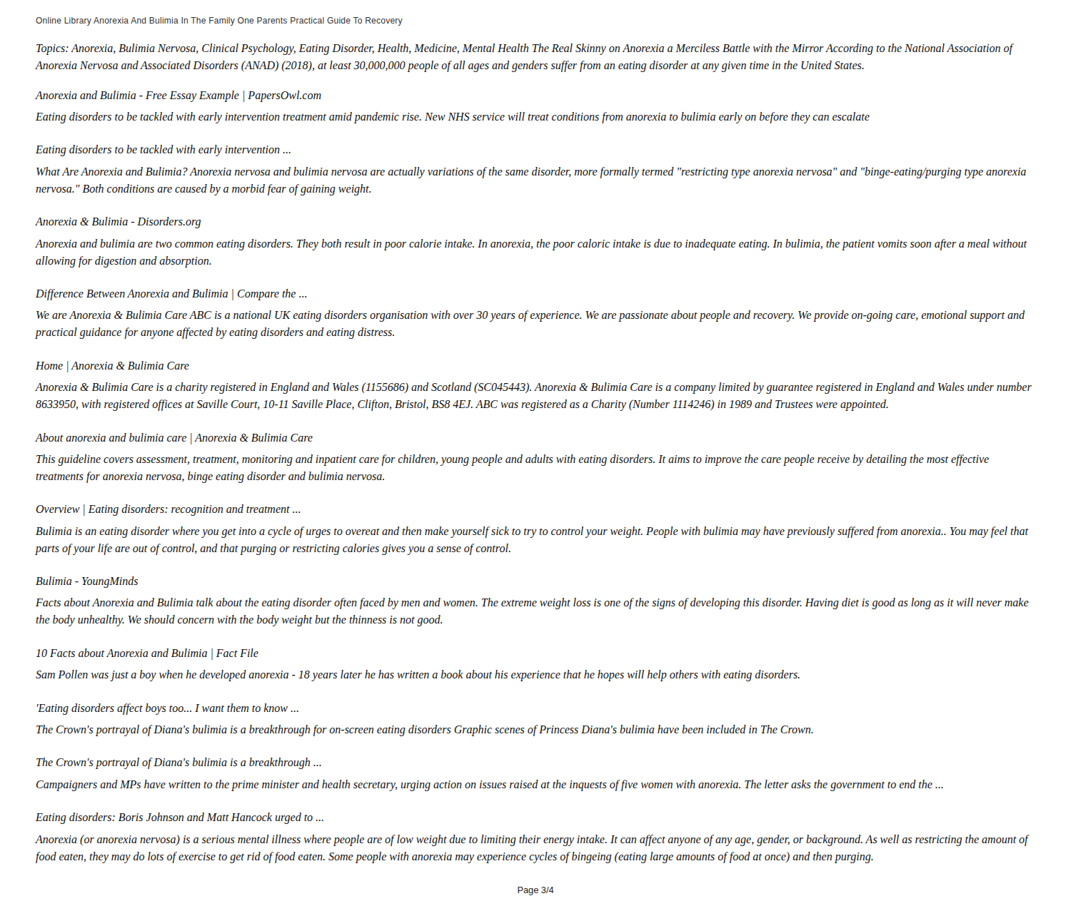Online Library Anorexia And Bulimia In The Family One Parents Practical Guide To Recovery
Topics: Anorexia, Bulimia Nervosa, Clinical Psychology, Eating Disorder, Health, Medicine, Mental Health The Real Skinny on Anorexia a Merciless Battle with the Mirror According to the National Association of Anorexia Nervosa and Associated Disorders (ANAD) (2018), at least 30,000,000 people of all ages and genders suffer from an eating disorder at any given time in the United States.
Anorexia and Bulimia - Free Essay Example | PapersOwl.com
Eating disorders to be tackled with early intervention treatment amid pandemic rise. New NHS service will treat conditions from anorexia to bulimia early on before they can escalate
Eating disorders to be tackled with early intervention ...
What Are Anorexia and Bulimia? Anorexia nervosa and bulimia nervosa are actually variations of the same disorder, more formally termed "restricting type anorexia nervosa" and "binge-eating/purging type anorexia nervosa." Both conditions are caused by a morbid fear of gaining weight.
Anorexia & Bulimia - Disorders.org
Anorexia and bulimia are two common eating disorders. They both result in poor calorie intake. In anorexia, the poor caloric intake is due to inadequate eating. In bulimia, the patient vomits soon after a meal without allowing for digestion and absorption.
Difference Between Anorexia and Bulimia | Compare the ...
We are Anorexia & Bulimia Care ABC is a national UK eating disorders organisation with over 30 years of experience. We are passionate about people and recovery. We provide on-going care, emotional support and practical guidance for anyone affected by eating disorders and eating distress.
Home | Anorexia & Bulimia Care
Anorexia & Bulimia Care is a charity registered in England and Wales (1155686) and Scotland (SC045443). Anorexia & Bulimia Care is a company limited by guarantee registered in England and Wales under number 8633950, with registered offices at Saville Court, 10-11 Saville Place, Clifton, Bristol, BS8 4EJ. ABC was registered as a Charity (Number 1114246) in 1989 and Trustees were appointed.
About anorexia and bulimia care | Anorexia & Bulimia Care
This guideline covers assessment, treatment, monitoring and inpatient care for children, young people and adults with eating disorders. It aims to improve the care people receive by detailing the most effective treatments for anorexia nervosa, binge eating disorder and bulimia nervosa.
Overview | Eating disorders: recognition and treatment ...
Bulimia is an eating disorder where you get into a cycle of urges to overeat and then make yourself sick to try to control your weight. People with bulimia may have previously suffered from anorexia.. You may feel that parts of your life are out of control, and that purging or restricting calories gives you a sense of control.
Bulimia - YoungMinds
Facts about Anorexia and Bulimia talk about the eating disorder often faced by men and women. The extreme weight loss is one of the signs of developing this disorder. Having diet is good as long as it will never make the body unhealthy. We should concern with the body weight but the thinness is not good.
10 Facts about Anorexia and Bulimia | Fact File
Sam Pollen was just a boy when he developed anorexia - 18 years later he has written a book about his experience that he hopes will help others with eating disorders.
'Eating disorders affect boys too... I want them to know ...
The Crown's portrayal of Diana's bulimia is a breakthrough for on-screen eating disorders Graphic scenes of Princess Diana's bulimia have been included in The Crown.
The Crown's portrayal of Diana's bulimia is a breakthrough ...
Campaigners and MPs have written to the prime minister and health secretary, urging action on issues raised at the inquests of five women with anorexia. The letter asks the government to end the ...
Eating disorders: Boris Johnson and Matt Hancock urged to ...
Anorexia (or anorexia nervosa) is a serious mental illness where people are of low weight due to limiting their energy intake. It can affect anyone of any age, gender, or background. As well as restricting the amount of food eaten, they may do lots of exercise to get rid of food eaten. Some people with anorexia may experience cycles of bingeing (eating large amounts of food at once) and then purging.
Page 3/4